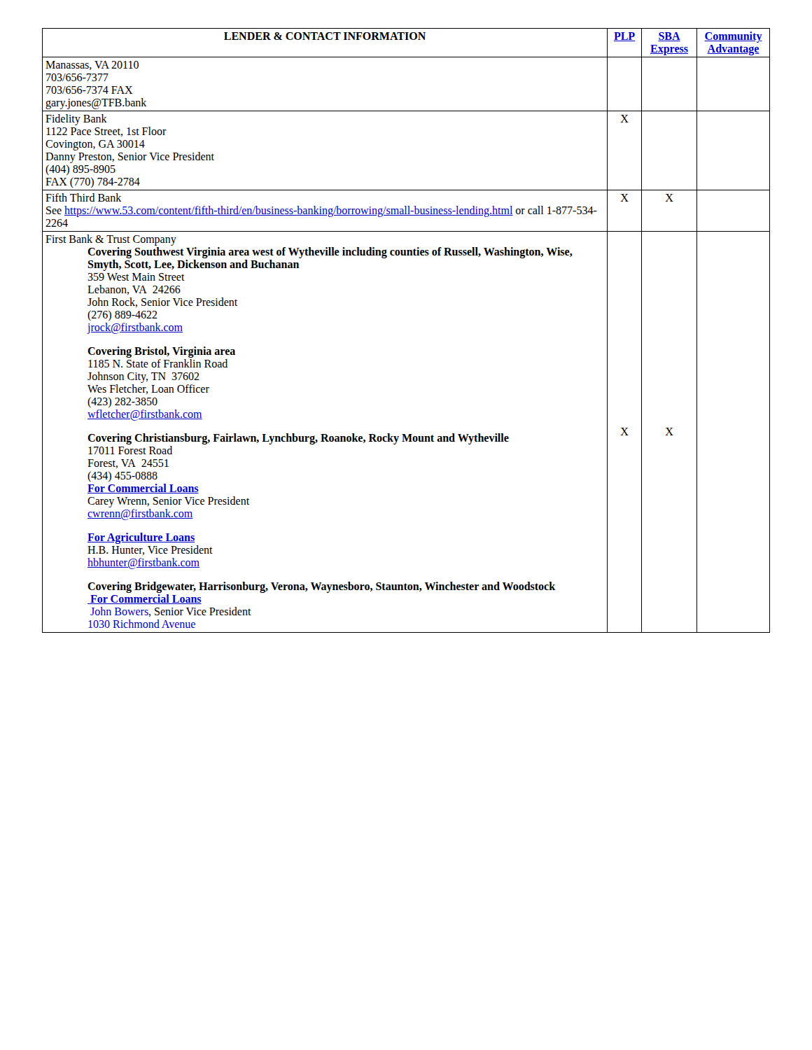| LENDER & CONTACT INFORMATION | PLP | SBA Express | Community Advantage |
| --- | --- | --- | --- |
| Manassas, VA 20110 703/656-7377 703/656-7374 FAX gary.jones@TFB.bank | | | |
| Fidelity Bank 1122 Pace Street, 1st Floor Covington, GA 30014 Danny Preston, Senior Vice President (404) 895-8905 FAX (770) 784-2784 | X | | |
| Fifth Third Bank See https://www.53.com/content/fifth-third/en/business-banking/borrowing/small-business-lending.html or call 1-877-534-2264 | X | X | |
| First Bank & Trust Company Covering Southwest Virginia area west of Wytheville including counties of Russell, Washington, Wise, Smyth, Scott, Lee, Dickenson and Buchanan 359 West Main Street Lebanon, VA 24266 John Rock, Senior Vice President (276) 889-4622 jrock@firstbank.com Covering Bristol, Virginia area 1185 N. State of Franklin Road Johnson City, TN 37602 Wes Fletcher, Loan Officer (423) 282-3850 wfletcher@firstbank.com Covering Christiansburg, Fairlawn, Lynchburg, Roanoke, Rocky Mount and Wytheville 17011 Forest Road Forest, VA 24551 (434) 455-0888 For Commercial Loans Carey Wrenn, Senior Vice President cwrenn@firstbank.com For Agriculture Loans H.B. Hunter, Vice President hbhunter@firstbank.com Covering Bridgewater, Harrisonburg, Verona, Waynesboro, Staunton, Winchester and Woodstock For Commercial Loans John Bowers , Senior Vice President 1030 Richmond Avenue | X | X | |